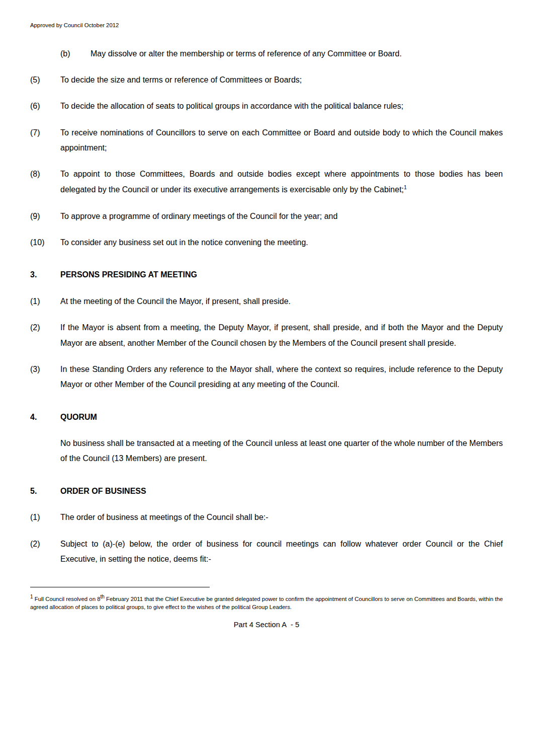Approved by Council October 2012
(b) May dissolve or alter the membership or terms of reference of any Committee or Board.
(5) To decide the size and terms or reference of Committees or Boards;
(6) To decide the allocation of seats to political groups in accordance with the political balance rules;
(7) To receive nominations of Councillors to serve on each Committee or Board and outside body to which the Council makes appointment;
(8) To appoint to those Committees, Boards and outside bodies except where appointments to those bodies has been delegated by the Council or under its executive arrangements is exercisable only by the Cabinet;1
(9) To approve a programme of ordinary meetings of the Council for the year; and
(10) To consider any business set out in the notice convening the meeting.
3. PERSONS PRESIDING AT MEETING
(1) At the meeting of the Council the Mayor, if present, shall preside.
(2) If the Mayor is absent from a meeting, the Deputy Mayor, if present, shall preside, and if both the Mayor and the Deputy Mayor are absent, another Member of the Council chosen by the Members of the Council present shall preside.
(3) In these Standing Orders any reference to the Mayor shall, where the context so requires, include reference to the Deputy Mayor or other Member of the Council presiding at any meeting of the Council.
4. QUORUM
No business shall be transacted at a meeting of the Council unless at least one quarter of the whole number of the Members of the Council (13 Members) are present.
5. ORDER OF BUSINESS
(1) The order of business at meetings of the Council shall be:-
(2) Subject to (a)-(e) below, the order of business for council meetings can follow whatever order Council or the Chief Executive, in setting the notice, deems fit:-
1 Full Council resolved on 8th February 2011 that the Chief Executive be granted delegated power to confirm the appointment of Councillors to serve on Committees and Boards, within the agreed allocation of places to political groups, to give effect to the wishes of the political Group Leaders.
Part 4 Section A - 5